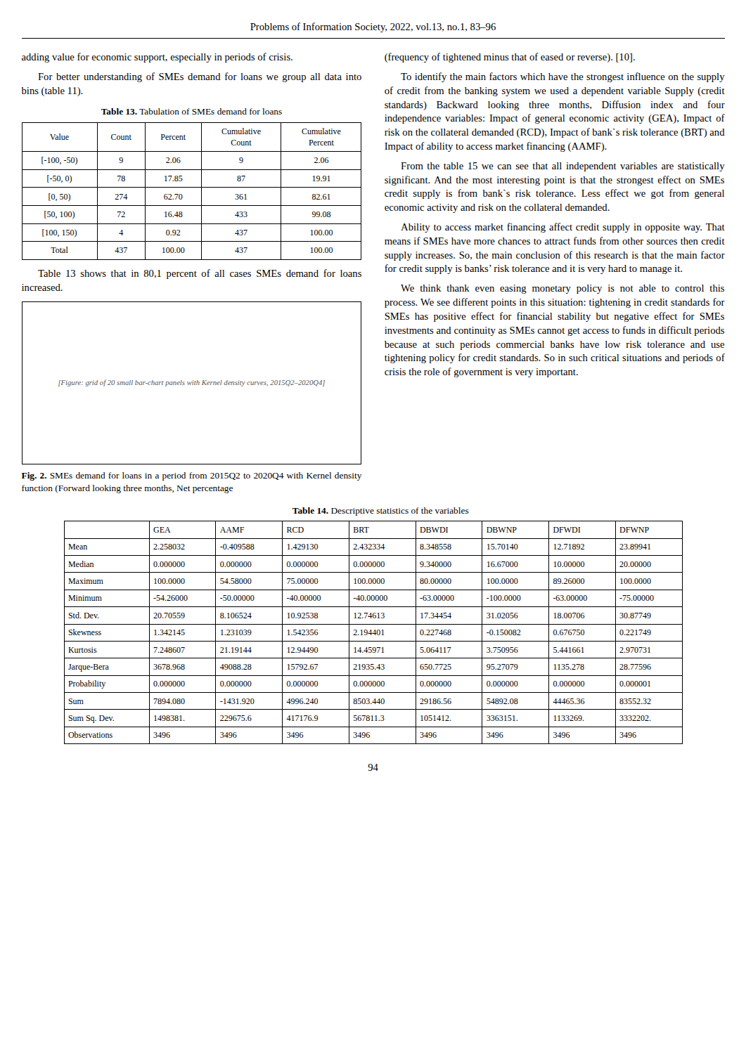Problems of Information Society, 2022, vol.13, no.1, 83–96
adding value for economic support, especially in periods of crisis.
For better understanding of SMEs demand for loans we group all data into bins (table 11).
Table 13. Tabulation of SMEs demand for loans
| Value | Count | Percent | Cumulative Count | Cumulative Percent |
| --- | --- | --- | --- | --- |
| [-100, -50) | 9 | 2.06 | 9 | 2.06 |
| [-50, 0) | 78 | 17.85 | 87 | 19.91 |
| [0, 50) | 274 | 62.70 | 361 | 82.61 |
| [50, 100) | 72 | 16.48 | 433 | 99.08 |
| [100, 150) | 4 | 0.92 | 437 | 100.00 |
| Total | 437 | 100.00 | 437 | 100.00 |
Table 13 shows that in 80,1 percent of all cases SMEs demand for loans increased.
[Figure: grid of 20 small bar-chart panels with Kernel density curves, 2015Q2–2020Q4]
Fig. 2. SMEs demand for loans in a period from 2015Q2 to 2020Q4 with Kernel density function (Forward looking three months, Net percentage
(frequency of tightened minus that of eased or reverse). [10].
To identify the main factors which have the strongest influence on the supply of credit from the banking system we used a dependent variable Supply (credit standards) Backward looking three months, Diffusion index and four independence variables: Impact of general economic activity (GEA), Impact of risk on the collateral demanded (RCD), Impact of bank`s risk tolerance (BRT) and Impact of ability to access market financing (AAMF).
From the table 15 we can see that all independent variables are statistically significant. And the most interesting point is that the strongest effect on SMEs credit supply is from bank`s risk tolerance. Less effect we got from general economic activity and risk on the collateral demanded.
Ability to access market financing affect credit supply in opposite way. That means if SMEs have more chances to attract funds from other sources then credit supply increases. So, the main conclusion of this research is that the main factor for credit supply is banks’ risk tolerance and it is very hard to manage it.
We think thank even easing monetary policy is not able to control this process. We see different points in this situation: tightening in credit standards for SMEs has positive effect for financial stability but negative effect for SMEs investments and continuity as SMEs cannot get access to funds in difficult periods because at such periods commercial banks have low risk tolerance and use tightening policy for credit standards. So in such critical situations and periods of crisis the role of government is very important.
Table 14. Descriptive statistics of the variables
| | GEA | AAMF | RCD | BRT | DBWDI | DBWNP | DFWDI | DFWNP |
| --- | --- | --- | --- | --- | --- | --- | --- | --- |
| Mean | 2.258032 | -0.409588 | 1.429130 | 2.432334 | 8.348558 | 15.70140 | 12.71892 | 23.89941 |
| Median | 0.000000 | 0.000000 | 0.000000 | 0.000000 | 9.340000 | 16.67000 | 10.00000 | 20.00000 |
| Maximum | 100.0000 | 54.58000 | 75.00000 | 100.0000 | 80.00000 | 100.0000 | 89.26000 | 100.0000 |
| Minimum | -54.26000 | -50.00000 | -40.00000 | -40.00000 | -63.00000 | -100.0000 | -63.00000 | -75.00000 |
| Std. Dev. | 20.70559 | 8.106524 | 10.92538 | 12.74613 | 17.34454 | 31.02056 | 18.00706 | 30.87749 |
| Skewness | 1.342145 | 1.231039 | 1.542356 | 2.194401 | 0.227468 | -0.150082 | 0.676750 | 0.221749 |
| Kurtosis | 7.248607 | 21.19144 | 12.94490 | 14.45971 | 5.064117 | 3.750956 | 5.441661 | 2.970731 |
| Jarque-Bera | 3678.968 | 49088.28 | 15792.67 | 21935.43 | 650.7725 | 95.27079 | 1135.278 | 28.77596 |
| Probability | 0.000000 | 0.000000 | 0.000000 | 0.000000 | 0.000000 | 0.000000 | 0.000000 | 0.000001 |
| Sum | 7894.080 | -1431.920 | 4996.240 | 8503.440 | 29186.56 | 54892.08 | 44465.36 | 83552.32 |
| Sum Sq. Dev. | 1498381. | 229675.6 | 417176.9 | 567811.3 | 1051412. | 3363151. | 1133269. | 3332202. |
| Observations | 3496 | 3496 | 3496 | 3496 | 3496 | 3496 | 3496 | 3496 |
94